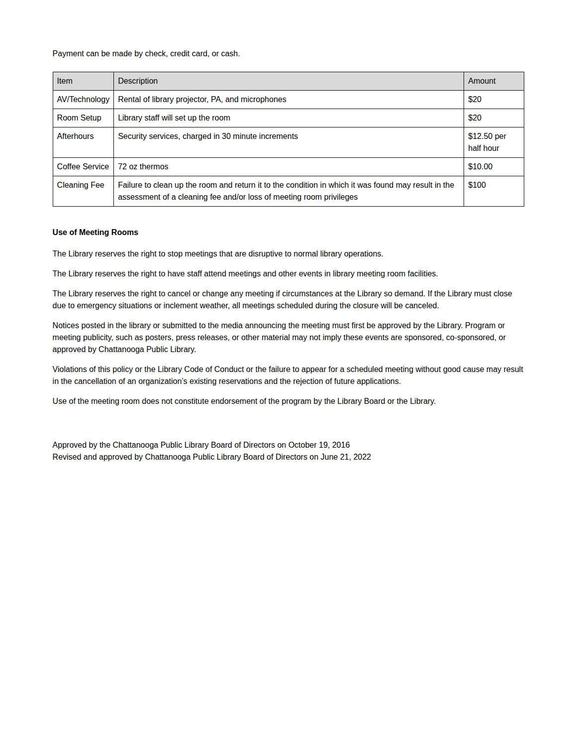Payment can be made by check, credit card, or cash.
| Item | Description | Amount |
| --- | --- | --- |
| AV/Technology | Rental of library projector, PA, and microphones | $20 |
| Room Setup | Library staff will set up the room | $20 |
| Afterhours | Security services, charged in 30 minute increments | $12.50 per half hour |
| Coffee Service | 72 oz thermos | $10.00 |
| Cleaning Fee | Failure to clean up the room and return it to the condition in which it was found may result in the assessment of a cleaning fee and/or loss of meeting room privileges | $100 |
Use of Meeting Rooms
The Library reserves the right to stop meetings that are disruptive to normal library operations.
The Library reserves the right to have staff attend meetings and other events in library meeting room facilities.
The Library reserves the right to cancel or change any meeting if circumstances at the Library so demand. If the Library must close due to emergency situations or inclement weather, all meetings scheduled during the closure will be canceled.
Notices posted in the library or submitted to the media announcing the meeting must first be approved by the Library. Program or meeting publicity, such as posters, press releases, or other material may not imply these events are sponsored, co-sponsored, or approved by Chattanooga Public Library.
Violations of this policy or the Library Code of Conduct or the failure to appear for a scheduled meeting without good cause may result in the cancellation of an organization’s existing reservations and the rejection of future applications.
Use of the meeting room does not constitute endorsement of the program by the Library Board or the Library.
Approved by the Chattanooga Public Library Board of Directors on October 19, 2016
Revised and approved by Chattanooga Public Library Board of Directors on June 21, 2022